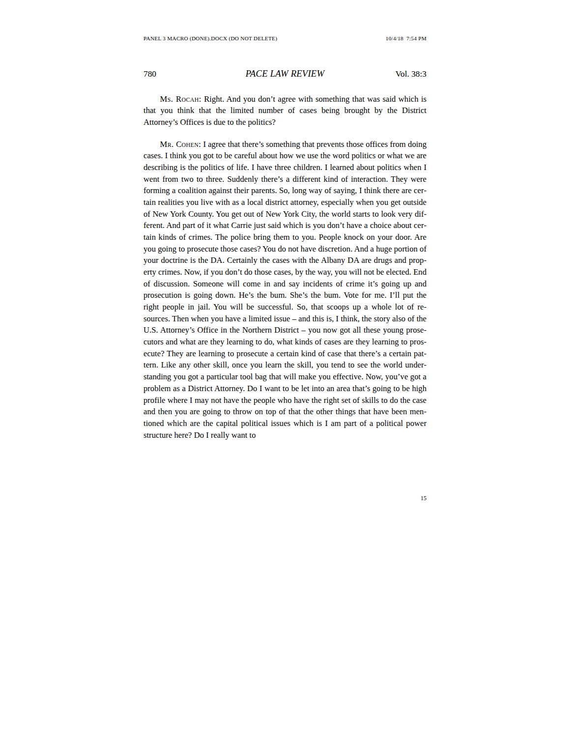Panel 3 Macro (Done).docx (Do Not Delete) 10/4/18 7:54 PM
780 PACE LAW REVIEW Vol. 38:3
Ms. Rocah: Right. And you don’t agree with something that was said which is that you think that the limited number of cases being brought by the District Attorney’s Offices is due to the politics?
Mr. Cohen: I agree that there’s something that prevents those offices from doing cases. I think you got to be careful about how we use the word politics or what we are describing is the politics of life. I have three children. I learned about politics when I went from two to three. Suddenly there’s a different kind of interaction. They were forming a coalition against their parents. So, long way of saying, I think there are certain realities you live with as a local district attorney, especially when you get outside of New York County. You get out of New York City, the world starts to look very different. And part of it what Carrie just said which is you don’t have a choice about certain kinds of crimes. The police bring them to you. People knock on your door. Are you going to prosecute those cases? You do not have discretion. And a huge portion of your doctrine is the DA. Certainly the cases with the Albany DA are drugs and property crimes. Now, if you don’t do those cases, by the way, you will not be elected. End of discussion. Someone will come in and say incidents of crime it’s going up and prosecution is going down. He’s the bum. She’s the bum. Vote for me. I’ll put the right people in jail. You will be successful. So, that scoops up a whole lot of resources. Then when you have a limited issue – and this is, I think, the story also of the U.S. Attorney’s Office in the Northern District – you now got all these young prosecutors and what are they learning to do, what kinds of cases are they learning to prosecute? They are learning to prosecute a certain kind of case that there’s a certain pattern. Like any other skill, once you learn the skill, you tend to see the world understanding you got a particular tool bag that will make you effective. Now, you’ve got a problem as a District Attorney. Do I want to be let into an area that’s going to be high profile where I may not have the people who have the right set of skills to do the case and then you are going to throw on top of that the other things that have been mentioned which are the capital political issues which is I am part of a political power structure here? Do I really want to
15